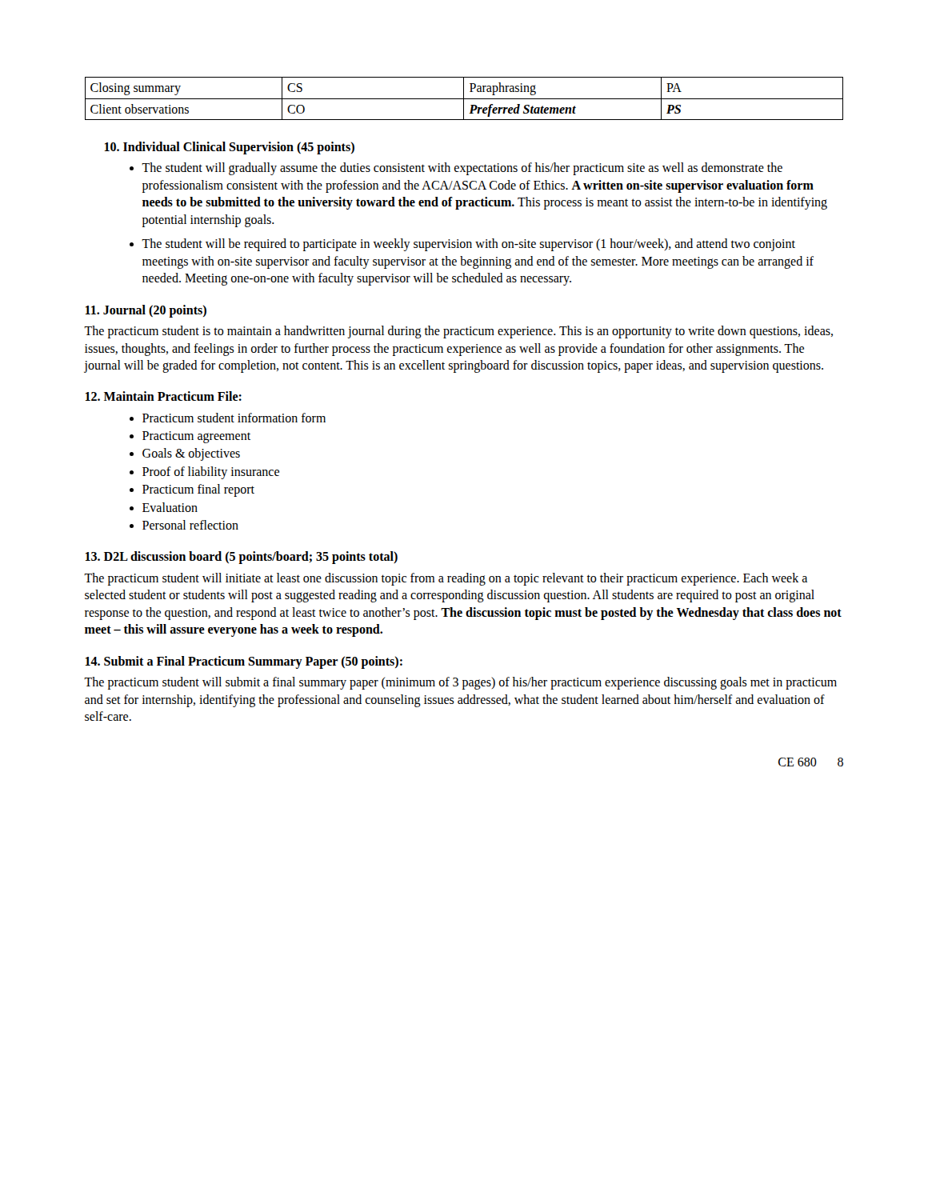| Closing summary | CS | Paraphrasing | PA |
| Client observations | CO | Preferred Statement | PS |
10. Individual Clinical Supervision (45 points)
The student will gradually assume the duties consistent with expectations of his/her practicum site as well as demonstrate the professionalism consistent with the profession and the ACA/ASCA Code of Ethics. A written on-site supervisor evaluation form needs to be submitted to the university toward the end of practicum. This process is meant to assist the intern-to-be in identifying potential internship goals.
The student will be required to participate in weekly supervision with on-site supervisor (1 hour/week), and attend two conjoint meetings with on-site supervisor and faculty supervisor at the beginning and end of the semester. More meetings can be arranged if needed. Meeting one-on-one with faculty supervisor will be scheduled as necessary.
11. Journal (20 points)
The practicum student is to maintain a handwritten journal during the practicum experience. This is an opportunity to write down questions, ideas, issues, thoughts, and feelings in order to further process the practicum experience as well as provide a foundation for other assignments. The journal will be graded for completion, not content. This is an excellent springboard for discussion topics, paper ideas, and supervision questions.
12. Maintain Practicum File:
Practicum student information form
Practicum agreement
Goals & objectives
Proof of liability insurance
Practicum final report
Evaluation
Personal reflection
13. D2L discussion board (5 points/board; 35 points total)
The practicum student will initiate at least one discussion topic from a reading on a topic relevant to their practicum experience. Each week a selected student or students will post a suggested reading and a corresponding discussion question. All students are required to post an original response to the question, and respond at least twice to another’s post. The discussion topic must be posted by the Wednesday that class does not meet – this will assure everyone has a week to respond.
14. Submit a Final Practicum Summary Paper (50 points):
The practicum student will submit a final summary paper (minimum of 3 pages) of his/her practicum experience discussing goals met in practicum and set for internship, identifying the professional and counseling issues addressed, what the student learned about him/herself and evaluation of self-care.
CE 6808